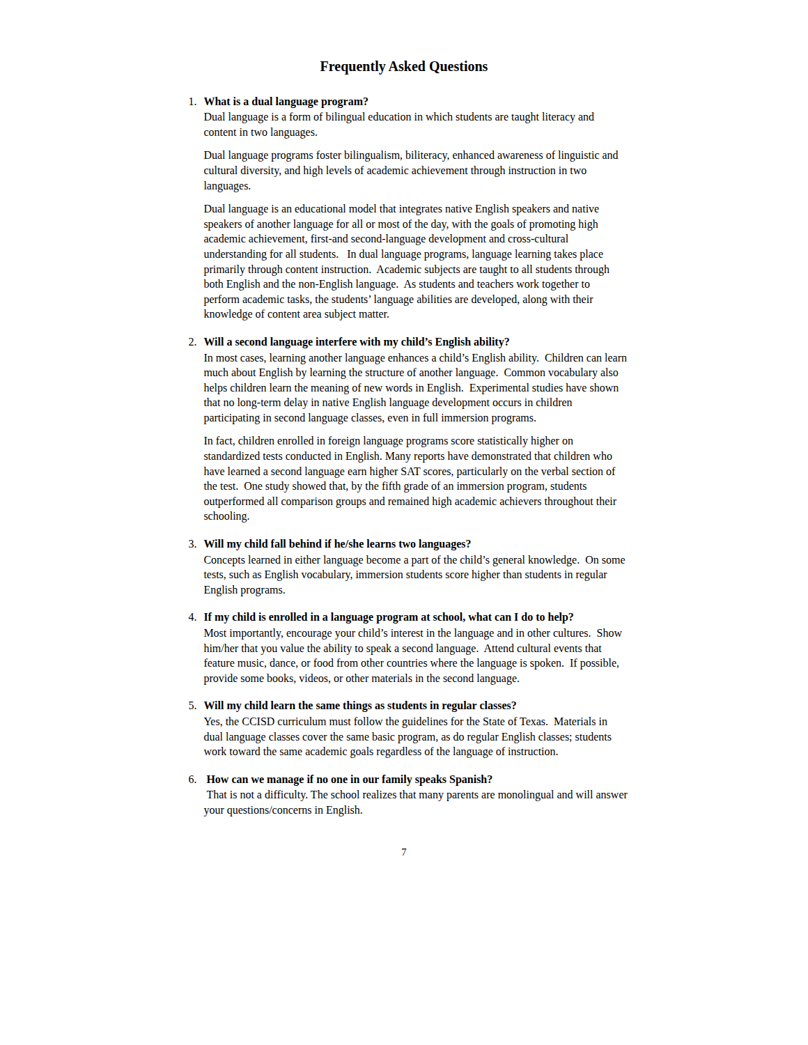Frequently Asked Questions
What is a dual language program?
Dual language is a form of bilingual education in which students are taught literacy and content in two languages.
Dual language programs foster bilingualism, biliteracy, enhanced awareness of linguistic and cultural diversity, and high levels of academic achievement through instruction in two languages.
Dual language is an educational model that integrates native English speakers and native speakers of another language for all or most of the day, with the goals of promoting high academic achievement, first-and second-language development and cross-cultural understanding for all students. In dual language programs, language learning takes place primarily through content instruction. Academic subjects are taught to all students through both English and the non-English language. As students and teachers work together to perform academic tasks, the students’ language abilities are developed, along with their knowledge of content area subject matter.
Will a second language interfere with my child’s English ability?
In most cases, learning another language enhances a child’s English ability. Children can learn much about English by learning the structure of another language. Common vocabulary also helps children learn the meaning of new words in English. Experimental studies have shown that no long-term delay in native English language development occurs in children participating in second language classes, even in full immersion programs.
In fact, children enrolled in foreign language programs score statistically higher on standardized tests conducted in English. Many reports have demonstrated that children who have learned a second language earn higher SAT scores, particularly on the verbal section of the test. One study showed that, by the fifth grade of an immersion program, students outperformed all comparison groups and remained high academic achievers throughout their schooling.
Will my child fall behind if he/she learns two languages?
Concepts learned in either language become a part of the child’s general knowledge. On some tests, such as English vocabulary, immersion students score higher than students in regular English programs.
If my child is enrolled in a language program at school, what can I do to help?
Most importantly, encourage your child’s interest in the language and in other cultures. Show him/her that you value the ability to speak a second language. Attend cultural events that feature music, dance, or food from other countries where the language is spoken. If possible, provide some books, videos, or other materials in the second language.
Will my child learn the same things as students in regular classes?
Yes, the CCISD curriculum must follow the guidelines for the State of Texas. Materials in dual language classes cover the same basic program, as do regular English classes; students work toward the same academic goals regardless of the language of instruction.
How can we manage if no one in our family speaks Spanish?
That is not a difficulty. The school realizes that many parents are monolingual and will answer your questions/concerns in English.
7